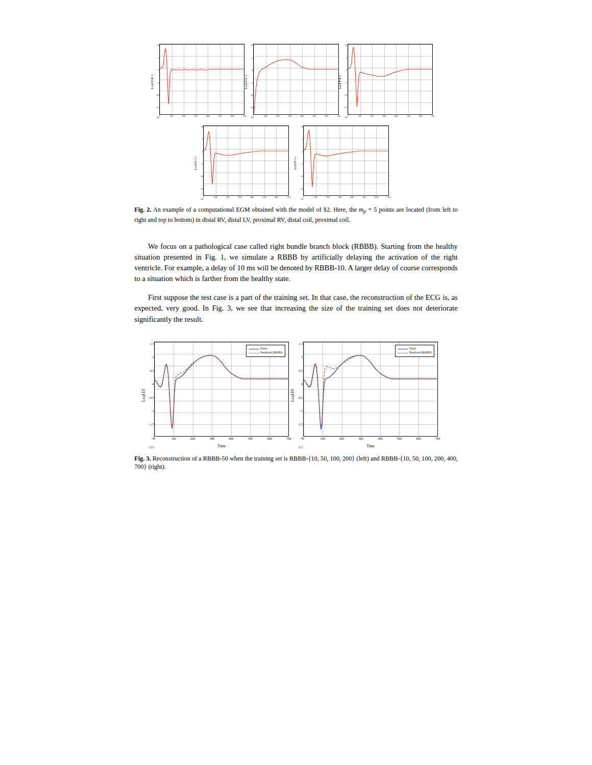Lead D-R-V
10 5 0 -5 -10 -15 -20
0 100 200 300 400 500 600 700
Lead D-L-V
10 5 0 -5 -10 -15 -20
0 100 200 300 400 500 600 700 -
Lead P-R-V
10 5 0 -5 -10 -15 -20
0 100 200 300 400 500 600 700
Lead D-Co
10 5 0 -5 -10 -15 -20
0 100 200 300 400 500 600 700
Lead P-Co
10 5 0 -5 -10 -15 -20
0 100 200 300 400 500 600 700
Fig. 2. An example of a computational EGM obtained with the model of §2. Here, the mp = 5 points are located (from left to right and top to bottom) in distal RV, distal LV, proximal RV, distal coil, proximal coil.
We focus on a pathological case called right bundle branch block (RBBB). Starting from the healthy situation presented in Fig. 1, we simulate a RBBB by artificially delaying the activation of the right ventricle. For example, a delay of 10 ms will be denoted by RBBB-10. A larger delay of course corresponds to a situation which is farther from the healthy state.
First suppose the test case is a part of the training set. In that case, the reconstruction of the ECG is, as expected, very good. In Fig. 3, we see that increasing the size of the training set does not deteriorate significantly the result.
Lead DI
1.5 1 0.5 0 -0.5 -1 -1.5 -2 -2.5
Exact
Predicted (RKHS)
0 100 200 300 400 500 600 700
Time
Lead DI
1.5 1 0.5 0 -0.5 -1 -1.5 -2 -2.5
Exact
Predicted (RKHS)
0 100 200 300 400 500 600 700
Time
Fig. 3. Reconstruction of a RBBB-50 when the training set is RBBB-{10, 50, 100, 200} (left) and RBBB-{10, 50, 100, 200, 400, 700} (right).